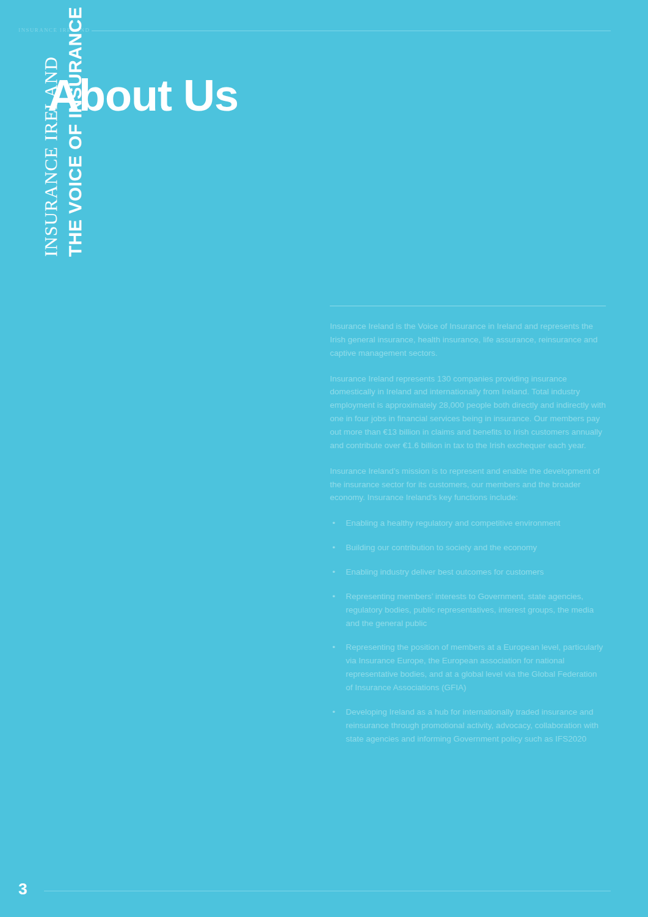INSURANCE IRELAND
About Us
INSURANCE IRELAND
THE VOICE OF INSURANCE
Insurance Ireland is the Voice of Insurance in Ireland and represents the Irish general insurance, health insurance, life assurance, reinsurance and captive management sectors.
Insurance Ireland represents 130 companies providing insurance domestically in Ireland and internationally from Ireland. Total industry employment is approximately 28,000 people both directly and indirectly with one in four jobs in financial services being in insurance. Our members pay out more than €13 billion in claims and benefits to Irish customers annually and contribute over €1.6 billion in tax to the Irish exchequer each year.
Insurance Ireland’s mission is to represent and enable the development of the insurance sector for its customers, our members and the broader economy. Insurance Ireland’s key functions include:
Enabling a healthy regulatory and competitive environment
Building our contribution to society and the economy
Enabling industry deliver best outcomes for customers
Representing members’ interests to Government, state agencies, regulatory bodies, public representatives, interest groups, the media and the general public
Representing the position of members at a European level, particularly via Insurance Europe, the European association for national representative bodies, and at a global level via the Global Federation of Insurance Associations (GFIA)
Developing Ireland as a hub for internationally traded insurance and reinsurance through promotional activity, advocacy, collaboration with state agencies and informing Government policy such as IFS2020
3